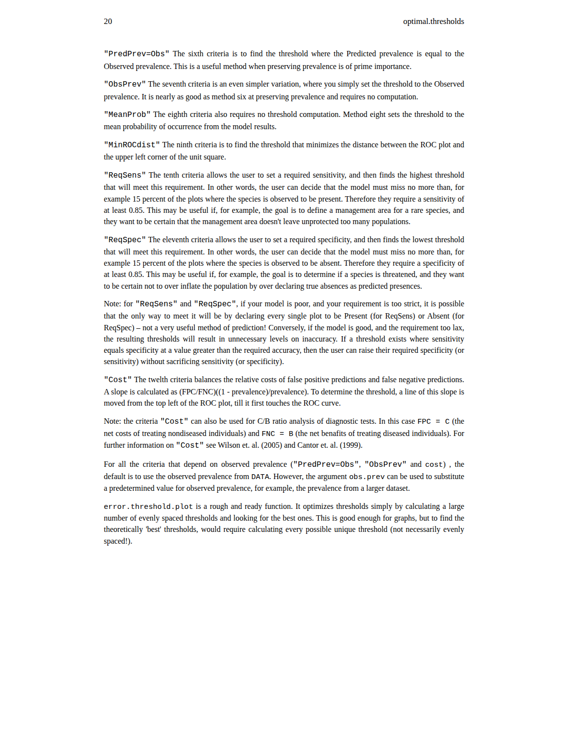20 optimal.thresholds
"PredPrev=Obs" The sixth criteria is to find the threshold where the Predicted prevalence is equal to the Observed prevalence. This is a useful method when preserving prevalence is of prime importance.
"ObsPrev" The seventh criteria is an even simpler variation, where you simply set the threshold to the Observed prevalence. It is nearly as good as method six at preserving prevalence and requires no computation.
"MeanProb" The eighth criteria also requires no threshold computation. Method eight sets the threshold to the mean probability of occurrence from the model results.
"MinROCdist" The ninth criteria is to find the threshold that minimizes the distance between the ROC plot and the upper left corner of the unit square.
"ReqSens" The tenth criteria allows the user to set a required sensitivity, and then finds the highest threshold that will meet this requirement. In other words, the user can decide that the model must miss no more than, for example 15 percent of the plots where the species is observed to be present. Therefore they require a sensitivity of at least 0.85. This may be useful if, for example, the goal is to define a management area for a rare species, and they want to be certain that the management area doesn't leave unprotected too many populations.
"ReqSpec" The eleventh criteria allows the user to set a required specificity, and then finds the lowest threshold that will meet this requirement. In other words, the user can decide that the model must miss no more than, for example 15 percent of the plots where the species is observed to be absent. Therefore they require a specificity of at least 0.85. This may be useful if, for example, the goal is to determine if a species is threatened, and they want to be certain not to over inflate the population by over declaring true absences as predicted presences.
Note: for "ReqSens" and "ReqSpec", if your model is poor, and your requirement is too strict, it is possible that the only way to meet it will be by declaring every single plot to be Present (for ReqSens) or Absent (for ReqSpec) – not a very useful method of prediction! Conversely, if the model is good, and the requirement too lax, the resulting thresholds will result in unnecessary levels on inaccuracy. If a threshold exists where sensitivity equals specificity at a value greater than the required accuracy, then the user can raise their required specificity (or sensitivity) without sacrificing sensitivity (or specificity).
"Cost" The twelth criteria balances the relative costs of false positive predictions and false negative predictions. A slope is calculated as (FPC/FNC)((1 - prevalence)/prevalence). To determine the threshold, a line of this slope is moved from the top left of the ROC plot, till it first touches the ROC curve.
Note: the criteria "Cost" can also be used for C/B ratio analysis of diagnostic tests. In this case FPC = C (the net costs of treating nondiseased individuals) and FNC = B (the net benafits of treating diseased individuals). For further information on "Cost" see Wilson et. al. (2005) and Cantor et. al. (1999).
For all the criteria that depend on observed prevalence ("PredPrev=Obs", "ObsPrev" and cost) , the default is to use the observed prevalence from DATA. However, the argument obs.prev can be used to substitute a predetermined value for observed prevalence, for example, the prevalence from a larger dataset.
error.threshold.plot is a rough and ready function. It optimizes thresholds simply by calculating a large number of evenly spaced thresholds and looking for the best ones. This is good enough for graphs, but to find the theoretically 'best' thresholds, would require calculating every possible unique threshold (not necessarily evenly spaced!).